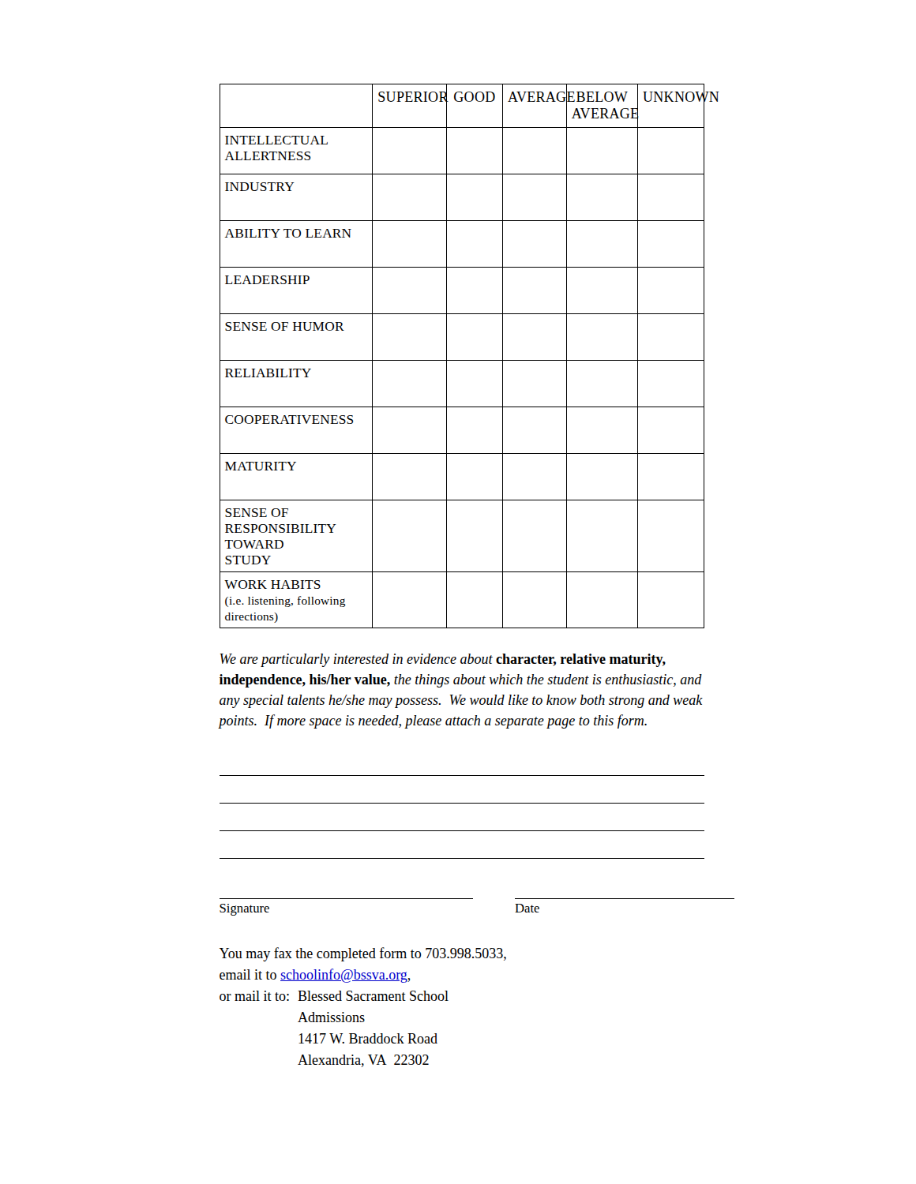| | SUPERIOR | GOOD | AVERAGE | BELOW AVERAGE | UNKNOWN |
| --- | --- | --- | --- | --- | --- |
| INTELLECTUAL ALLERTNESS | | | | | |
| INDUSTRY | | | | | |
| ABILITY TO LEARN | | | | | |
| LEADERSHIP | | | | | |
| SENSE OF HUMOR | | | | | |
| RELIABILITY | | | | | |
| COOPERATIVENESS | | | | | |
| MATURITY | | | | | |
| SENSE OF RESPONSIBILITY TOWARD STUDY | | | | | |
| WORK HABITS (i.e. listening, following directions) | | | | | |
We are particularly interested in evidence about character, relative maturity, independence, his/her value, the things about which the student is enthusiastic, and any special talents he/she may possess. We would like to know both strong and weak points. If more space is needed, please attach a separate page to this form.
Signature
Date
You may fax the completed form to 703.998.5033,
email it to schoolinfo@bssva.org,
or mail it to: Blessed Sacrament School Admissions 1417 W. Braddock Road Alexandria, VA 22302